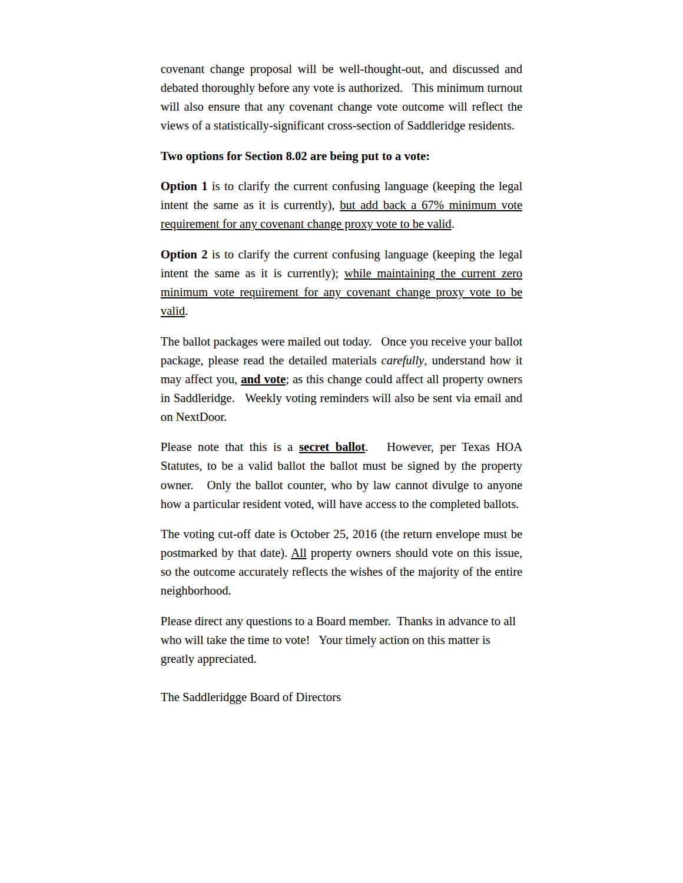covenant change proposal will be well-thought-out, and discussed and debated thoroughly before any vote is authorized. This minimum turnout will also ensure that any covenant change vote outcome will reflect the views of a statistically-significant cross-section of Saddleridge residents.
Two options for Section 8.02 are being put to a vote:
Option 1 is to clarify the current confusing language (keeping the legal intent the same as it is currently), but add back a 67% minimum vote requirement for any covenant change proxy vote to be valid.
Option 2 is to clarify the current confusing language (keeping the legal intent the same as it is currently); while maintaining the current zero minimum vote requirement for any covenant change proxy vote to be valid.
The ballot packages were mailed out today. Once you receive your ballot package, please read the detailed materials carefully, understand how it may affect you, and vote; as this change could affect all property owners in Saddleridge. Weekly voting reminders will also be sent via email and on NextDoor.
Please note that this is a secret ballot. However, per Texas HOA Statutes, to be a valid ballot the ballot must be signed by the property owner. Only the ballot counter, who by law cannot divulge to anyone how a particular resident voted, will have access to the completed ballots.
The voting cut-off date is October 25, 2016 (the return envelope must be postmarked by that date). All property owners should vote on this issue, so the outcome accurately reflects the wishes of the majority of the entire neighborhood.
Please direct any questions to a Board member. Thanks in advance to all who will take the time to vote! Your timely action on this matter is greatly appreciated.
The Saddleridgge Board of Directors